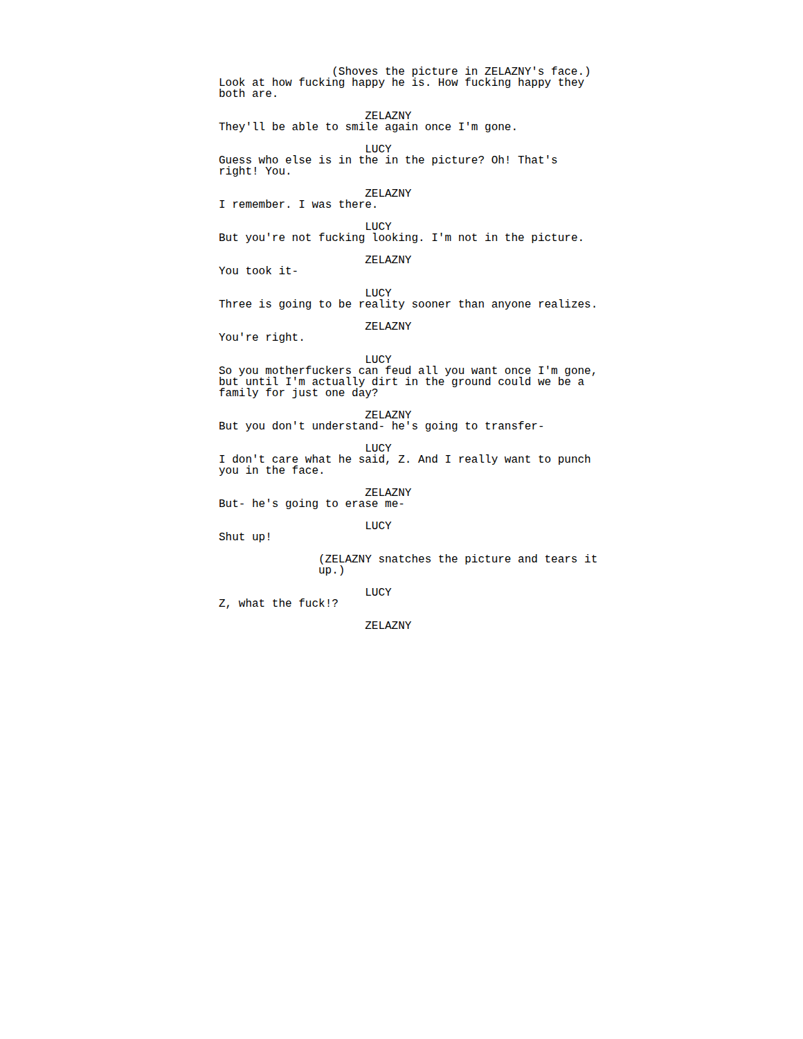(Shoves the picture in ZELAZNY's face.)
Look at how fucking happy he is. How fucking happy they both are.
Zelazny
They'll be able to smile again once I'm gone.
Lucy
Guess who else is in the in the picture? Oh! That's right! You.
Zelazny
I remember. I was there.
Lucy
But you're not fucking looking. I'm not in the picture.
Zelazny
You took it-
Lucy
Three is going to be reality sooner than anyone realizes.
Zelazny
You're right.
Lucy
So you motherfuckers can feud all you want once I'm gone, but until I'm actually dirt in the ground could we be a family for just one day?
Zelazny
But you don't understand- he's going to transfer-
Lucy
I don't care what he said, Z. And I really want to punch you in the face.
Zelazny
But- he's going to erase me-
Lucy
Shut up!
(ZELAZNY snatches the picture and tears it up.)
Lucy
Z, what the fuck!?
Zelazny